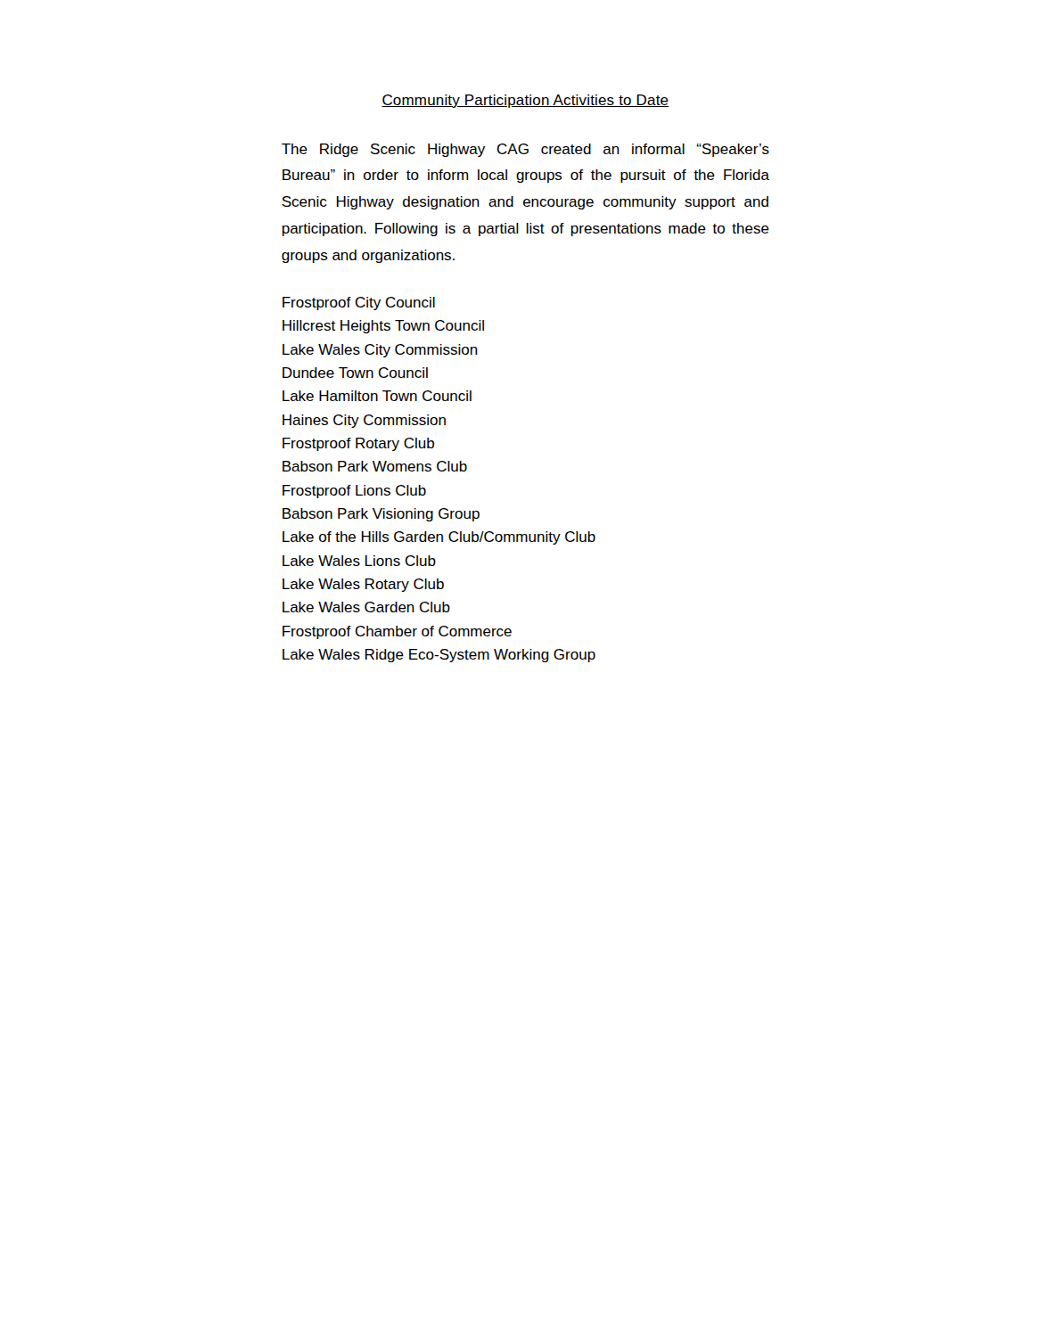Community Participation Activities to Date
The Ridge Scenic Highway CAG created an informal “Speaker’s Bureau” in order to inform local groups of the pursuit of the Florida Scenic Highway designation and encourage community support and participation. Following is a partial list of presentations made to these groups and organizations.
Frostproof City Council
Hillcrest Heights Town Council
Lake Wales City Commission
Dundee Town Council
Lake Hamilton Town Council
Haines City Commission
Frostproof Rotary Club
Babson Park Womens Club
Frostproof Lions Club
Babson Park Visioning Group
Lake of the Hills Garden Club/Community Club
Lake Wales Lions Club
Lake Wales Rotary Club
Lake Wales Garden Club
Frostproof Chamber of Commerce
Lake Wales Ridge Eco-System Working Group